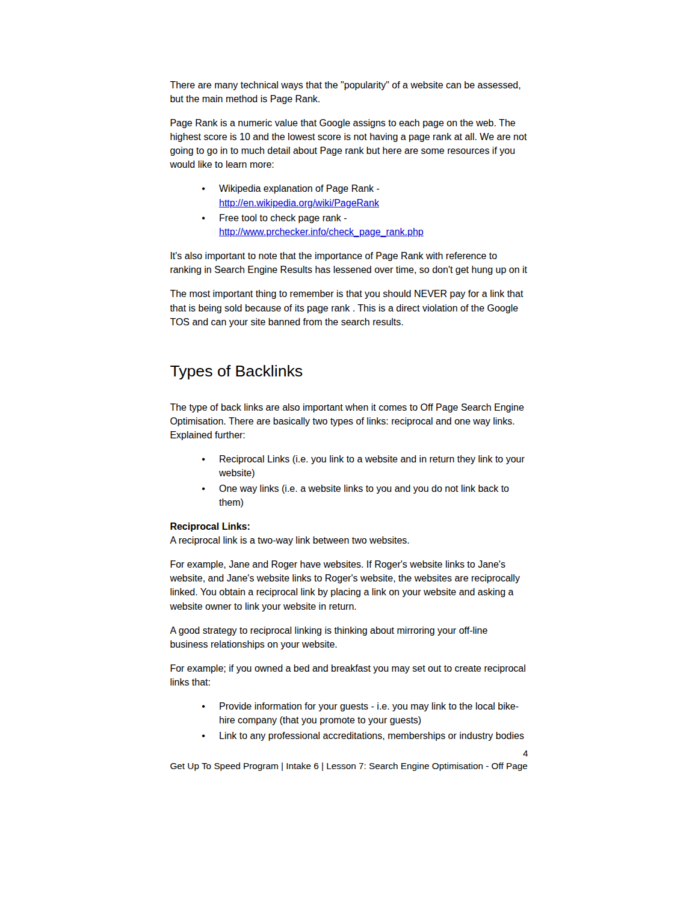There are many technical ways that the "popularity" of a website can be assessed, but the main method is Page Rank.
Page Rank is a numeric value that Google assigns to each page on the web. The highest score is 10 and the lowest score is not having a page rank at all. We are not going to go in to much detail about Page rank but here are some resources if you would like to learn more:
Wikipedia explanation of Page Rank - http://en.wikipedia.org/wiki/PageRank
Free tool to check page rank - http://www.prchecker.info/check_page_rank.php
It's also important to note that the importance of Page Rank with reference to ranking in Search Engine Results has lessened over time, so don't get hung up on it
The most important thing to remember is that you should NEVER pay for a link that that is being sold because of its page rank . This is a direct violation of the Google TOS and can your site banned from the search results.
Types of Backlinks
The type of back links are also important when it comes to Off Page Search Engine Optimisation. There are basically two types of links: reciprocal and one way links. Explained further:
Reciprocal Links (i.e. you link to a website and in return they link to your website)
One way links (i.e. a website links to you and you do not link back to them)
Reciprocal Links:
A reciprocal link is a two-way link between two websites.
For example, Jane and Roger have websites. If Roger's website links to Jane's website, and Jane's website links to Roger's website, the websites are reciprocally linked. You obtain a reciprocal link by placing a link on your website and asking a website owner to link your website in return.
A good strategy to reciprocal linking is thinking about mirroring your off-line business relationships on your website.
For example; if you owned a bed and breakfast you may set out to create reciprocal links that:
Provide information for your guests - i.e. you may link to the local bike-hire company (that you promote to your guests)
Link to any professional accreditations, memberships or industry bodies
4 Get Up To Speed Program | Intake 6 | Lesson 7: Search Engine Optimisation - Off Page